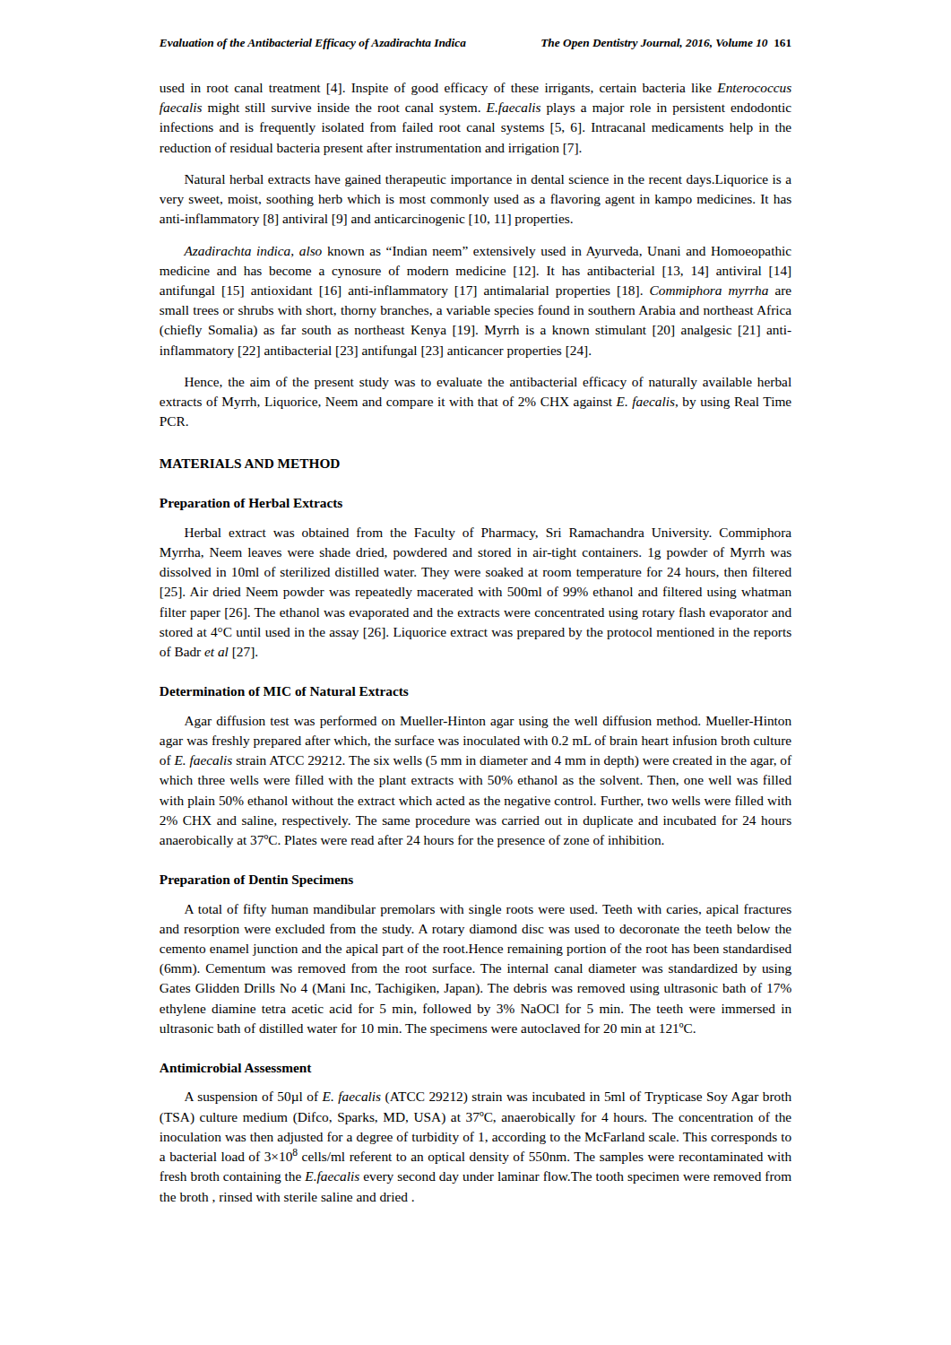Evaluation of the Antibacterial Efficacy of Azadirachta Indica The Open Dentistry Journal, 2016, Volume 10 161
used in root canal treatment [4]. Inspite of good efficacy of these irrigants, certain bacteria like Enterococcus faecalis might still survive inside the root canal system. E.faecalis plays a major role in persistent endodontic infections and is frequently isolated from failed root canal systems [5, 6]. Intracanal medicaments help in the reduction of residual bacteria present after instrumentation and irrigation [7].
Natural herbal extracts have gained therapeutic importance in dental science in the recent days.Liquorice is a very sweet, moist, soothing herb which is most commonly used as a flavoring agent in kampo medicines. It has anti-inflammatory [8] antiviral [9] and anticarcinogenic [10, 11] properties.
Azadirachta indica, also known as “Indian neem” extensively used in Ayurveda, Unani and Homoeopathic medicine and has become a cynosure of modern medicine [12]. It has antibacterial [13, 14] antiviral [14] antifungal [15] antioxidant [16] anti-inflammatory [17] antimalarial properties [18]. Commiphora myrrha are small trees or shrubs with short, thorny branches, a variable species found in southern Arabia and northeast Africa (chiefly Somalia) as far south as northeast Kenya [19]. Myrrh is a known stimulant [20] analgesic [21] anti-inflammatory [22] antibacterial [23] antifungal [23] anticancer properties [24].
Hence, the aim of the present study was to evaluate the antibacterial efficacy of naturally available herbal extracts of Myrrh, Liquorice, Neem and compare it with that of 2% CHX against E. faecalis, by using Real Time PCR.
Materials and Method
Preparation of Herbal Extracts
Herbal extract was obtained from the Faculty of Pharmacy, Sri Ramachandra University. Commiphora Myrrha, Neem leaves were shade dried, powdered and stored in air-tight containers. 1g powder of Myrrh was dissolved in 10ml of sterilized distilled water. They were soaked at room temperature for 24 hours, then filtered [25]. Air dried Neem powder was repeatedly macerated with 500ml of 99% ethanol and filtered using whatman filter paper [26]. The ethanol was evaporated and the extracts were concentrated using rotary flash evaporator and stored at 4°C until used in the assay [26]. Liquorice extract was prepared by the protocol mentioned in the reports of Badr et al [27].
Determination of MIC of Natural Extracts
Agar diffusion test was performed on Mueller-Hinton agar using the well diffusion method. Mueller-Hinton agar was freshly prepared after which, the surface was inoculated with 0.2 mL of brain heart infusion broth culture of E. faecalis strain ATCC 29212. The six wells (5 mm in diameter and 4 mm in depth) were created in the agar, of which three wells were filled with the plant extracts with 50% ethanol as the solvent. Then, one well was filled with plain 50% ethanol without the extract which acted as the negative control. Further, two wells were filled with 2% CHX and saline, respectively. The same procedure was carried out in duplicate and incubated for 24 hours anaerobically at 37ºC. Plates were read after 24 hours for the presence of zone of inhibition.
Preparation of Dentin Specimens
A total of fifty human mandibular premolars with single roots were used. Teeth with caries, apical fractures and resorption were excluded from the study. A rotary diamond disc was used to decoronate the teeth below the cemento enamel junction and the apical part of the root.Hence remaining portion of the root has been standardised (6mm). Cementum was removed from the root surface. The internal canal diameter was standardized by using Gates Glidden Drills No 4 (Mani Inc, Tachigiken, Japan). The debris was removed using ultrasonic bath of 17% ethylene diamine tetra acetic acid for 5 min, followed by 3% NaOCl for 5 min. The teeth were immersed in ultrasonic bath of distilled water for 10 min. The specimens were autoclaved for 20 min at 121ºC.
Antimicrobial Assessment
A suspension of 50µl of E. faecalis (ATCC 29212) strain was incubated in 5ml of Trypticase Soy Agar broth (TSA) culture medium (Difco, Sparks, MD, USA) at 37ºC, anaerobically for 4 hours. The concentration of the inoculation was then adjusted for a degree of turbidity of 1, according to the McFarland scale. This corresponds to a bacterial load of 3×108 cells/ml referent to an optical density of 550nm. The samples were recontaminated with fresh broth containing the E.faecalis every second day under laminar flow.The tooth specimen were removed from the broth , rinsed with sterile saline and dried .